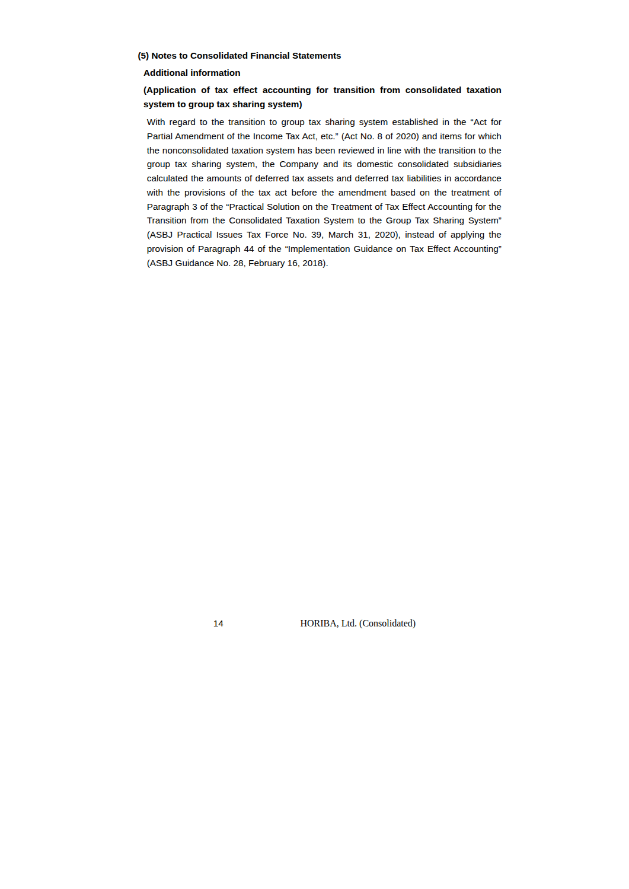(5) Notes to Consolidated Financial Statements
Additional information
(Application of tax effect accounting for transition from consolidated taxation system to group tax sharing system)
With regard to the transition to group tax sharing system established in the “Act for Partial Amendment of the Income Tax Act, etc.” (Act No. 8 of 2020) and items for which the nonconsolidated taxation system has been reviewed in line with the transition to the group tax sharing system, the Company and its domestic consolidated subsidiaries calculated the amounts of deferred tax assets and deferred tax liabilities in accordance with the provisions of the tax act before the amendment based on the treatment of Paragraph 3 of the “Practical Solution on the Treatment of Tax Effect Accounting for the Transition from the Consolidated Taxation System to the Group Tax Sharing System” (ASBJ Practical Issues Tax Force No. 39, March 31, 2020), instead of applying the provision of Paragraph 44 of the “Implementation Guidance on Tax Effect Accounting” (ASBJ Guidance No. 28, February 16, 2018).
14 HORIBA, Ltd. (Consolidated)